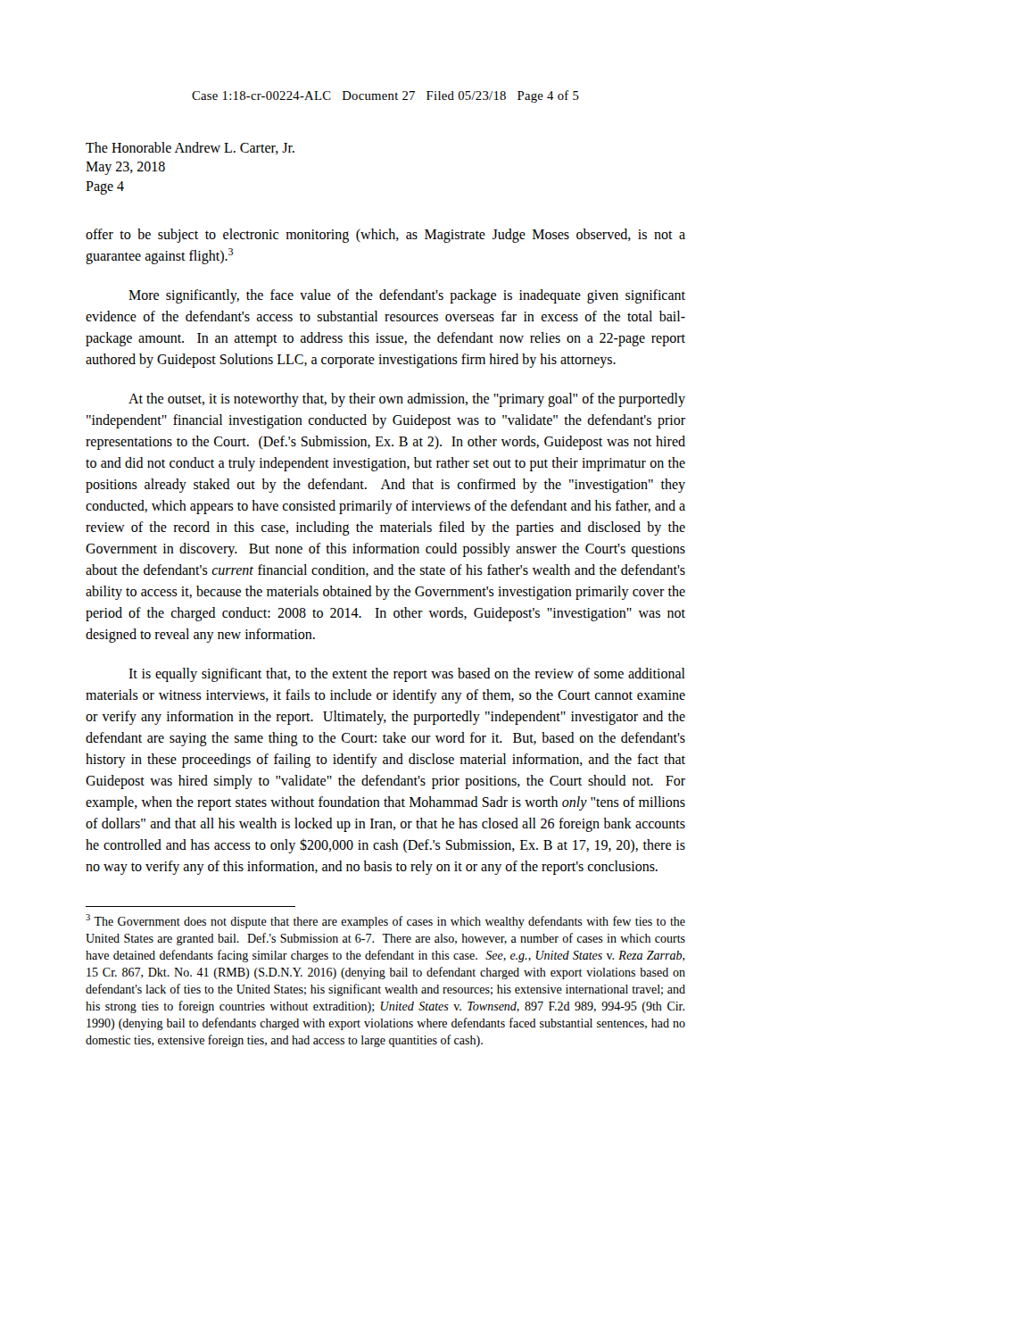Case 1:18-cr-00224-ALC Document 27 Filed 05/23/18 Page 4 of 5
The Honorable Andrew L. Carter, Jr.
May 23, 2018
Page 4
offer to be subject to electronic monitoring (which, as Magistrate Judge Moses observed, is not a guarantee against flight).3
More significantly, the face value of the defendant's package is inadequate given significant evidence of the defendant's access to substantial resources overseas far in excess of the total bail-package amount. In an attempt to address this issue, the defendant now relies on a 22-page report authored by Guidepost Solutions LLC, a corporate investigations firm hired by his attorneys.
At the outset, it is noteworthy that, by their own admission, the "primary goal" of the purportedly "independent" financial investigation conducted by Guidepost was to "validate" the defendant's prior representations to the Court. (Def.'s Submission, Ex. B at 2). In other words, Guidepost was not hired to and did not conduct a truly independent investigation, but rather set out to put their imprimatur on the positions already staked out by the defendant. And that is confirmed by the "investigation" they conducted, which appears to have consisted primarily of interviews of the defendant and his father, and a review of the record in this case, including the materials filed by the parties and disclosed by the Government in discovery. But none of this information could possibly answer the Court's questions about the defendant's current financial condition, and the state of his father's wealth and the defendant's ability to access it, because the materials obtained by the Government's investigation primarily cover the period of the charged conduct: 2008 to 2014. In other words, Guidepost's "investigation" was not designed to reveal any new information.
It is equally significant that, to the extent the report was based on the review of some additional materials or witness interviews, it fails to include or identify any of them, so the Court cannot examine or verify any information in the report. Ultimately, the purportedly "independent" investigator and the defendant are saying the same thing to the Court: take our word for it. But, based on the defendant's history in these proceedings of failing to identify and disclose material information, and the fact that Guidepost was hired simply to "validate" the defendant's prior positions, the Court should not. For example, when the report states without foundation that Mohammad Sadr is worth only "tens of millions of dollars" and that all his wealth is locked up in Iran, or that he has closed all 26 foreign bank accounts he controlled and has access to only $200,000 in cash (Def.'s Submission, Ex. B at 17, 19, 20), there is no way to verify any of this information, and no basis to rely on it or any of the report's conclusions.
3 The Government does not dispute that there are examples of cases in which wealthy defendants with few ties to the United States are granted bail. Def.'s Submission at 6-7. There are also, however, a number of cases in which courts have detained defendants facing similar charges to the defendant in this case. See, e.g., United States v. Reza Zarrab, 15 Cr. 867, Dkt. No. 41 (RMB) (S.D.N.Y. 2016) (denying bail to defendant charged with export violations based on defendant's lack of ties to the United States; his significant wealth and resources; his extensive international travel; and his strong ties to foreign countries without extradition); United States v. Townsend, 897 F.2d 989, 994-95 (9th Cir. 1990) (denying bail to defendants charged with export violations where defendants faced substantial sentences, had no domestic ties, extensive foreign ties, and had access to large quantities of cash).